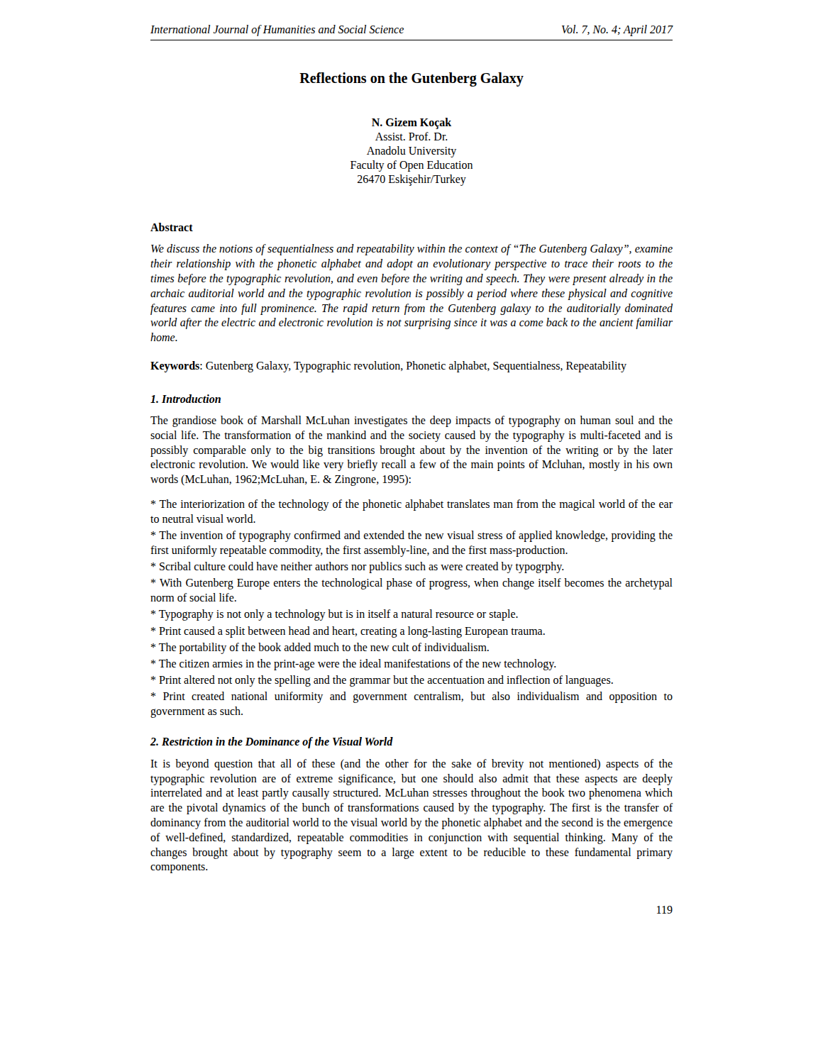International Journal of Humanities and Social Science Vol. 7, No. 4; April 2017
Reflections on the Gutenberg Galaxy
N. Gizem Koçak
Assist. Prof. Dr.
Anadolu University
Faculty of Open Education
26470 Eskişehir/Turkey
Abstract
We discuss the notions of sequentialness and repeatability within the context of “The Gutenberg Galaxy”, examine their relationship with the phonetic alphabet and adopt an evolutionary perspective to trace their roots to the times before the typographic revolution, and even before the writing and speech. They were present already in the archaic auditorial world and the typographic revolution is possibly a period where these physical and cognitive features came into full prominence. The rapid return from the Gutenberg galaxy to the auditorially dominated world after the electric and electronic revolution is not surprising since it was a come back to the ancient familiar home.
Keywords: Gutenberg Galaxy, Typographic revolution, Phonetic alphabet, Sequentialness, Repeatability
1. Introduction
The grandiose book of Marshall McLuhan investigates the deep impacts of typography on human soul and the social life. The transformation of the mankind and the society caused by the typography is multi-faceted and is possibly comparable only to the big transitions brought about by the invention of the writing or by the later electronic revolution. We would like very briefly recall a few of the main points of Mcluhan, mostly in his own words (McLuhan, 1962;McLuhan, E. & Zingrone, 1995):
The interiorization of the technology of the phonetic alphabet translates man from the magical world of the ear to neutral visual world.
The invention of typography confirmed and extended the new visual stress of applied knowledge, providing the first uniformly repeatable commodity, the first assembly-line, and the first mass-production.
Scribal culture could have neither authors nor publics such as were created by typogrphy.
With Gutenberg Europe enters the technological phase of progress, when change itself becomes the archetypal norm of social life.
Typography is not only a technology but is in itself a natural resource or staple.
Print caused a split between head and heart, creating a long-lasting European trauma.
The portability of the book added much to the new cult of individualism.
The citizen armies in the print-age were the ideal manifestations of the new technology.
Print altered not only the spelling and the grammar but the accentuation and inflection of languages.
Print created national uniformity and government centralism, but also individualism and opposition to government as such.
2. Restriction in the Dominance of the Visual World
It is beyond question that all of these (and the other for the sake of brevity not mentioned) aspects of the typographic revolution are of extreme significance, but one should also admit that these aspects are deeply interrelated and at least partly causally structured. McLuhan stresses throughout the book two phenomena which are the pivotal dynamics of the bunch of transformations caused by the typography. The first is the transfer of dominancy from the auditorial world to the visual world by the phonetic alphabet and the second is the emergence of well-defined, standardized, repeatable commodities in conjunction with sequential thinking. Many of the changes brought about by typography seem to a large extent to be reducible to these fundamental primary components.
119